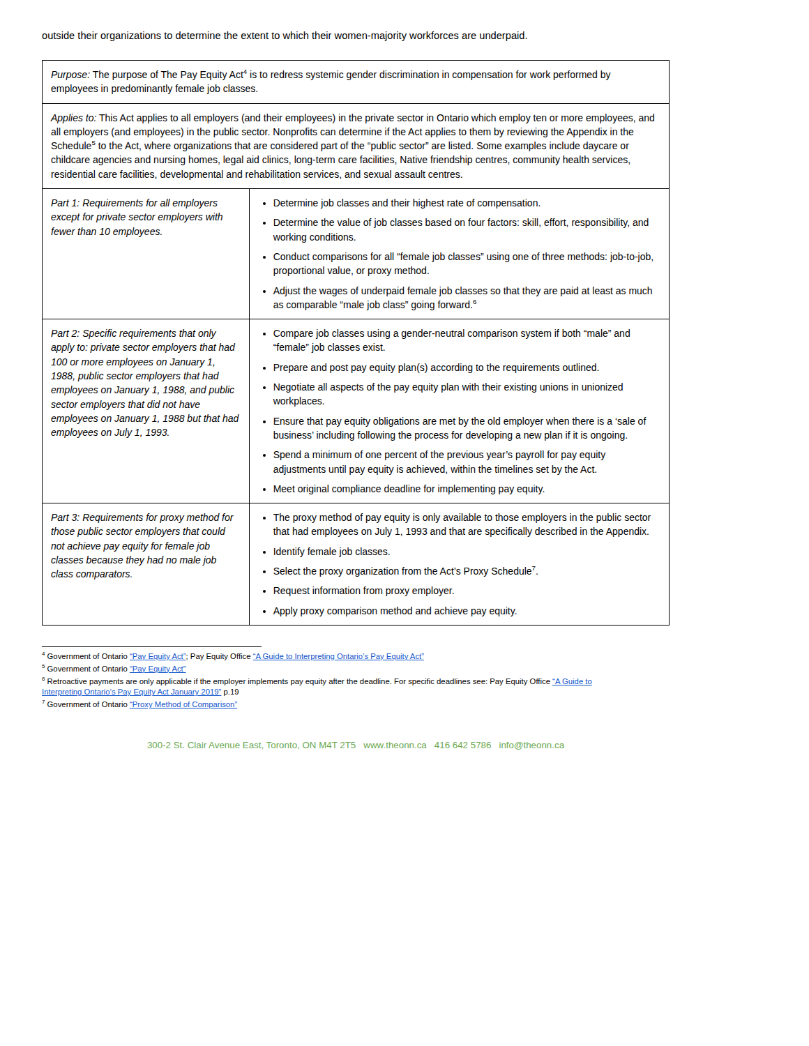outside their organizations to determine the extent to which their women-majority workforces are underpaid.
| Purpose: The purpose of The Pay Equity Act 4 is to redress systemic gender discrimination in compensation for work performed by employees in predominantly female job classes. |
| Applies to: This Act applies to all employers (and their employees) in the private sector in Ontario which employ ten or more employees, and all employers (and employees) in the public sector. Nonprofits can determine if the Act applies to them by reviewing the Appendix in the Schedule 5 to the Act, where organizations that are considered part of the “public sector” are listed. Some examples include daycare or childcare agencies and nursing homes, legal aid clinics, long-term care facilities, Native friendship centres, community health services, residential care facilities, developmental and rehabilitation services, and sexual assault centres. |
| Part 1: Requirements for all employers except for private sector employers with fewer than 10 employees. | Determine job classes and their highest rate of compensation. Determine the value of job classes based on four factors: skill, effort, responsibility, and working conditions. Conduct comparisons for all “female job classes” using one of three methods: job-to-job, proportional value, or proxy method. Adjust the wages of underpaid female job classes so that they are paid at least as much as comparable “male job class” going forward. 6 |
| Part 2: Specific requirements that only apply to: private sector employers that had 100 or more employees on January 1, 1988, public sector employers that had employees on January 1, 1988, and public sector employers that did not have employees on January 1, 1988 but that had employees on July 1, 1993. | Compare job classes using a gender-neutral comparison system if both “male” and “female” job classes exist. Prepare and post pay equity plan(s) according to the requirements outlined. Negotiate all aspects of the pay equity plan with their existing unions in unionized workplaces. Ensure that pay equity obligations are met by the old employer when there is a ‘sale of business’ including following the process for developing a new plan if it is ongoing. Spend a minimum of one percent of the previous year’s payroll for pay equity adjustments until pay equity is achieved, within the timelines set by the Act. Meet original compliance deadline for implementing pay equity. |
| Part 3: Requirements for proxy method for those public sector employers that could not achieve pay equity for female job classes because they had no male job class comparators. | The proxy method of pay equity is only available to those employers in the public sector that had employees on July 1, 1993 and that are specifically described in the Appendix. Identify female job classes. Select the proxy organization from the Act’s Proxy Schedule 7 . Request information from proxy employer. Apply proxy comparison method and achieve pay equity. |
4 Government of Ontario “Pay Equity Act”; Pay Equity Office “A Guide to Interpreting Ontario’s Pay Equity Act”
5 Government of Ontario “Pay Equity Act”
6 Retroactive payments are only applicable if the employer implements pay equity after the deadline. For specific deadlines see: Pay Equity Office “A Guide to Interpreting Ontario’s Pay Equity Act January 2019” p.19
7 Government of Ontario “Proxy Method of Comparison”
300-2 St. Clair Avenue East, Toronto, ON M4T 2T5 www.theonn.ca 416 642 5786 info@theonn.ca